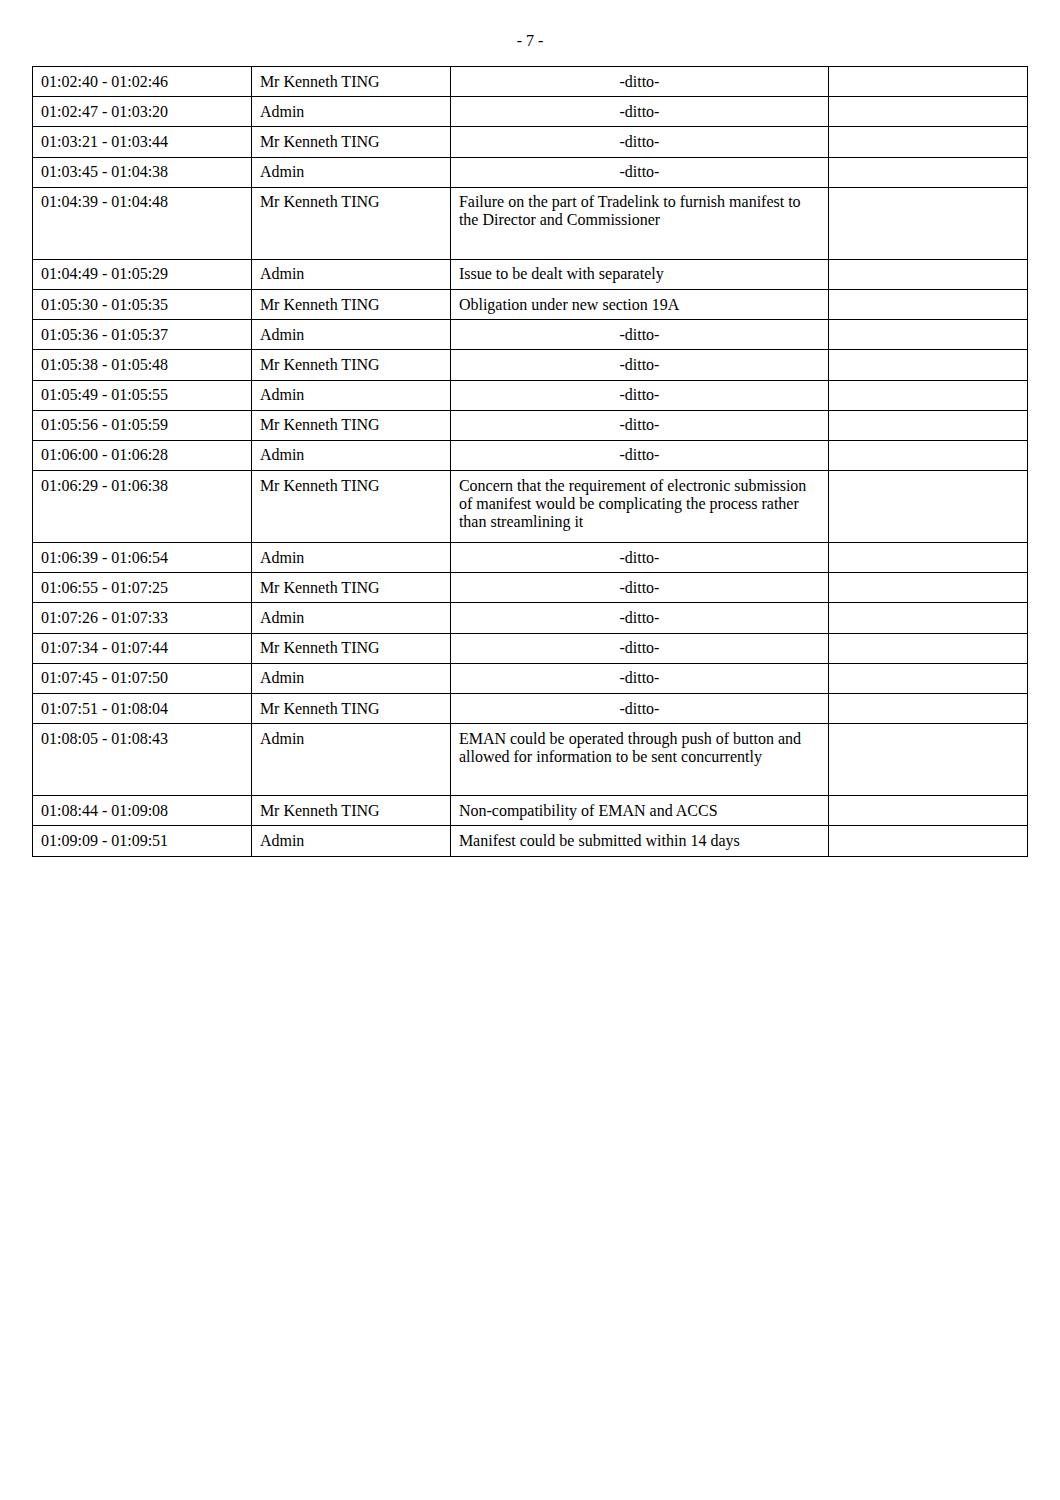- 7 -
| 01:02:40 - 01:02:46 | Mr Kenneth TING | -ditto- | |
| 01:02:47 - 01:03:20 | Admin | -ditto- | |
| 01:03:21 - 01:03:44 | Mr Kenneth TING | -ditto- | |
| 01:03:45 - 01:04:38 | Admin | -ditto- | |
| 01:04:39 - 01:04:48 | Mr Kenneth TING | Failure on the part of Tradelink to furnish manifest to the Director and Commissioner | |
| 01:04:49 - 01:05:29 | Admin | Issue to be dealt with separately | |
| 01:05:30 - 01:05:35 | Mr Kenneth TING | Obligation under new section 19A | |
| 01:05:36 - 01:05:37 | Admin | -ditto- | |
| 01:05:38 - 01:05:48 | Mr Kenneth TING | -ditto- | |
| 01:05:49 - 01:05:55 | Admin | -ditto- | |
| 01:05:56 - 01:05:59 | Mr Kenneth TING | -ditto- | |
| 01:06:00 - 01:06:28 | Admin | -ditto- | |
| 01:06:29 - 01:06:38 | Mr Kenneth TING | Concern that the requirement of electronic submission of manifest would be complicating the process rather than streamlining it | |
| 01:06:39 - 01:06:54 | Admin | -ditto- | |
| 01:06:55 - 01:07:25 | Mr Kenneth TING | -ditto- | |
| 01:07:26 - 01:07:33 | Admin | -ditto- | |
| 01:07:34 - 01:07:44 | Mr Kenneth TING | -ditto- | |
| 01:07:45 - 01:07:50 | Admin | -ditto- | |
| 01:07:51 - 01:08:04 | Mr Kenneth TING | -ditto- | |
| 01:08:05 - 01:08:43 | Admin | EMAN could be operated through push of button and allowed for information to be sent concurrently | |
| 01:08:44 - 01:09:08 | Mr Kenneth TING | Non-compatibility of EMAN and ACCS | |
| 01:09:09 - 01:09:51 | Admin | Manifest could be submitted within 14 days | |